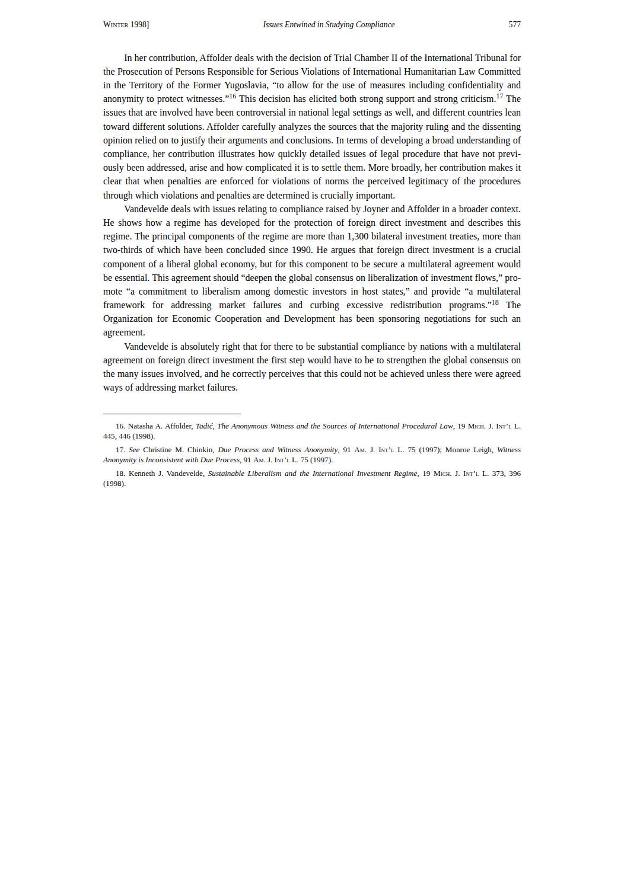Winter 1998] Issues Entwined in Studying Compliance 577
In her contribution, Affolder deals with the decision of Trial Chamber II of the International Tribunal for the Prosecution of Persons Responsible for Serious Violations of International Humanitarian Law Committed in the Territory of the Former Yugoslavia, “to allow for the use of measures including confidentiality and anonymity to protect witnesses.”16 This decision has elicited both strong support and strong criticism.17 The issues that are involved have been controversial in national legal settings as well, and different countries lean toward different solutions. Affolder carefully analyzes the sources that the majority ruling and the dissenting opinion relied on to justify their arguments and conclusions. In terms of developing a broad understanding of compliance, her contribution illustrates how quickly detailed issues of legal procedure that have not previously been addressed, arise and how complicated it is to settle them. More broadly, her contribution makes it clear that when penalties are enforced for violations of norms the perceived legitimacy of the procedures through which violations and penalties are determined is crucially important.
Vandevelde deals with issues relating to compliance raised by Joyner and Affolder in a broader context. He shows how a regime has developed for the protection of foreign direct investment and describes this regime. The principal components of the regime are more than 1,300 bilateral investment treaties, more than two-thirds of which have been concluded since 1990. He argues that foreign direct investment is a crucial component of a liberal global economy, but for this component to be secure a multilateral agreement would be essential. This agreement should “deepen the global consensus on liberalization of investment flows,” promote “a commitment to liberalism among domestic investors in host states,” and provide “a multilateral framework for addressing market failures and curbing excessive redistribution programs.”18 The Organization for Economic Cooperation and Development has been sponsoring negotiations for such an agreement.
Vandevelde is absolutely right that for there to be substantial compliance by nations with a multilateral agreement on foreign direct investment the first step would have to be to strengthen the global consensus on the many issues involved, and he correctly perceives that this could not be achieved unless there were agreed ways of addressing market failures.
16. Natasha A. Affolder, Tadić, The Anonymous Witness and the Sources of International Procedural Law, 19 Mich. J. Int’l L. 445, 446 (1998).
17. See Christine M. Chinkin, Due Process and Witness Anonymity, 91 Am. J. Int’l L. 75 (1997); Monroe Leigh, Witness Anonymity is Inconsistent with Due Process, 91 Am. J. Int’l L. 75 (1997).
18. Kenneth J. Vandevelde, Sustainable Liberalism and the International Investment Regime, 19 Mich. J. Int’l L. 373, 396 (1998).